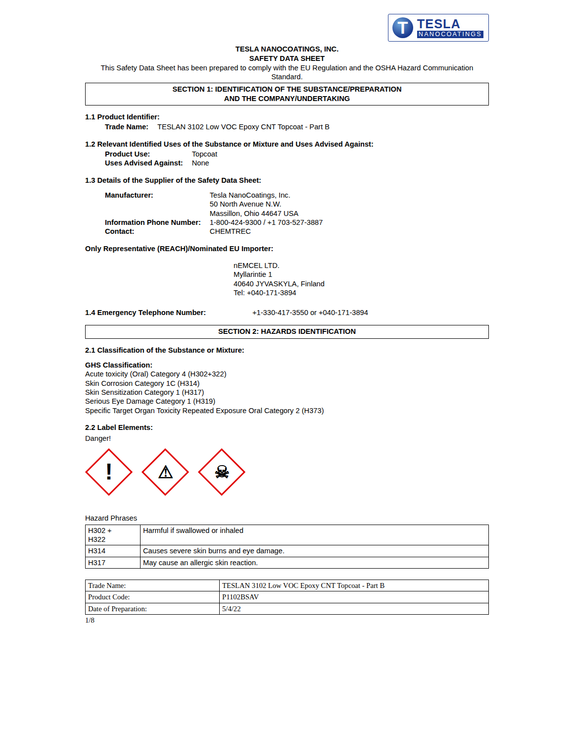T
TESLA NANOCOATINGS
TESLA NANOCOATINGS, INC.
SAFETY DATA SHEET
This Safety Data Sheet has been prepared to comply with the EU Regulation and the OSHA Hazard Communication Standard.
SECTION 1: IDENTIFICATION OF THE SUBSTANCE/PREPARATION
AND THE COMPANY/UNDERTAKING
1.1 Product Identifier:
| Trade Name: | TESLAN 3102 Low VOC Epoxy CNT Topcoat - Part B |
1.2 Relevant Identified Uses of the Substance or Mixture and Uses Advised Against:
| Product Use: | Topcoat |
| Uses Advised Against: | None |
1.3 Details of the Supplier of the Safety Data Sheet:
| Manufacturer: | Tesla NanoCoatings, Inc. |
| | 50 North Avenue N.W. |
| | Massillon, Ohio 44647 USA |
| Information Phone Number: | 1-800-424-9300 / +1 703-527-3887 |
| Contact: | CHEMTREC |
Only Representative (REACH)/Nominated EU Importer:
nEMCEL LTD.
Myllarintie 1
40640 JYVASKYLA, Finland
Tel: +040-171-3894
| 1.4 Emergency Telephone Number: | +1-330-417-3550 or +040-171-3894 |
SECTION 2: HAZARDS IDENTIFICATION
2.1 Classification of the Substance or Mixture:
GHS Classification:
Acute toxicity (Oral) Category 4 (H302+322)
Skin Corrosion Category 1C (H314)
Skin Sensitization Category 1 (H317)
Serious Eye Damage Category 1 (H319)
Specific Target Organ Toxicity Repeated Exposure Oral Category 2 (H373)
2.2 Label Elements:
Danger!
!
⚠
☠
Hazard Phrases
| H302 + H322 | Harmful if swallowed or inhaled |
| H314 | Causes severe skin burns and eye damage. |
| H317 | May cause an allergic skin reaction. |
| Trade Name: | TESLAN 3102 Low VOC Epoxy CNT Topcoat - Part B |
| Product Code: | P1102BSAV |
| Date of Preparation: | 5/4/22 |
1/8